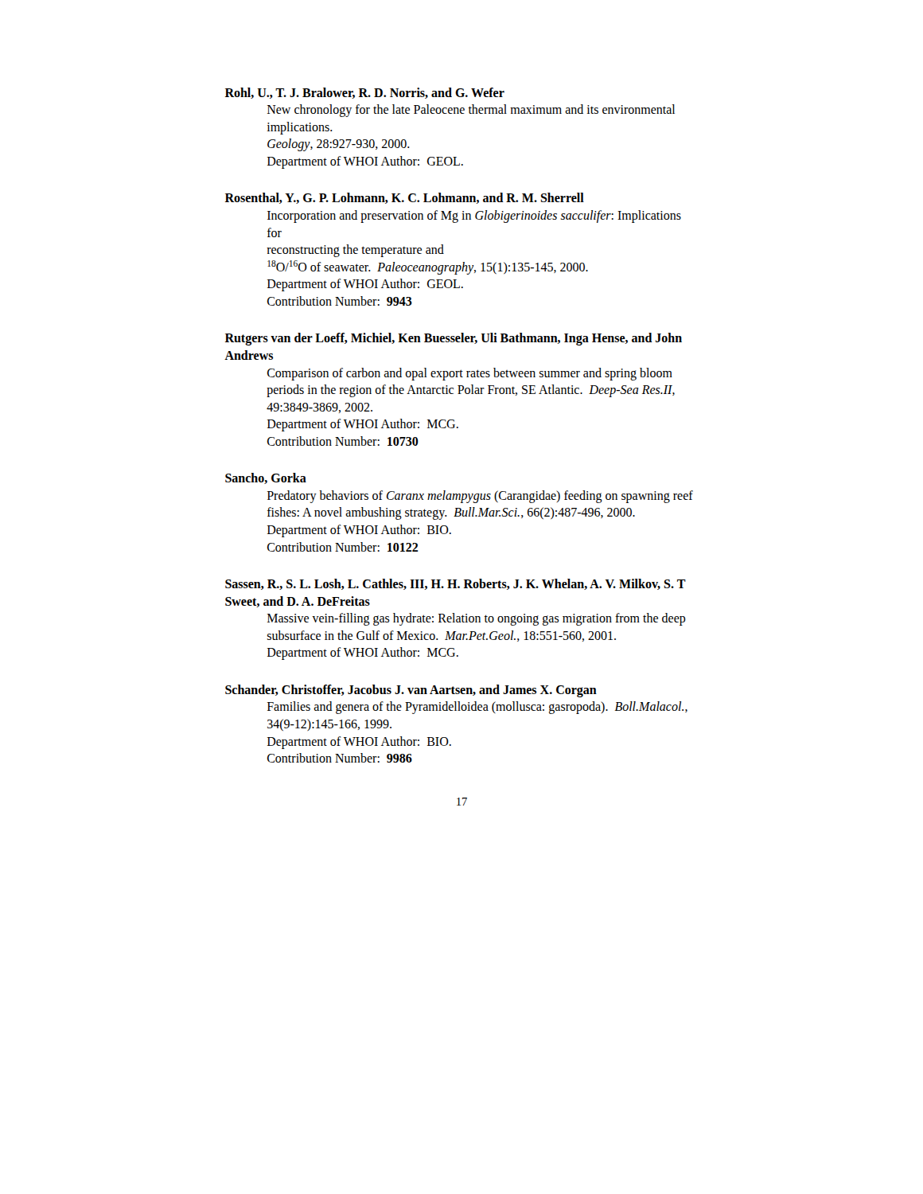Rohl, U., T. J. Bralower, R. D. Norris, and G. Wefer
New chronology for the late Paleocene thermal maximum and its environmental implications.
Geology, 28:927-930, 2000.
Department of WHOI Author: GEOL.
Rosenthal, Y., G. P. Lohmann, K. C. Lohmann, and R. M. Sherrell
Incorporation and preservation of Mg in Globigerinoides sacculifer: Implications for
reconstructing the temperature and
18O/16O of seawater. Paleoceanography, 15(1):135-145, 2000.
Department of WHOI Author: GEOL.
Contribution Number: 9943
Rutgers van der Loeff, Michiel, Ken Buesseler, Uli Bathmann, Inga Hense, and John Andrews
Comparison of carbon and opal export rates between summer and spring bloom periods in the region of the Antarctic Polar Front, SE Atlantic. Deep-Sea Res.II, 49:3849-3869, 2002.
Department of WHOI Author: MCG.
Contribution Number: 10730
Sancho, Gorka
Predatory behaviors of Caranx melampygus (Carangidae) feeding on spawning reef fishes: A novel ambushing strategy. Bull.Mar.Sci., 66(2):487-496, 2000.
Department of WHOI Author: BIO.
Contribution Number: 10122
Sassen, R., S. L. Losh, L. Cathles, III, H. H. Roberts, J. K. Whelan, A. V. Milkov, S. T Sweet, and D. A. DeFreitas
Massive vein-filling gas hydrate: Relation to ongoing gas migration from the deep subsurface in the Gulf of Mexico. Mar.Pet.Geol., 18:551-560, 2001.
Department of WHOI Author: MCG.
Schander, Christoffer, Jacobus J. van Aartsen, and James X. Corgan
Families and genera of the Pyramidelloidea (mollusca: gasropoda). Boll.Malacol., 34(9-12):145-166, 1999.
Department of WHOI Author: BIO.
Contribution Number: 9986
17